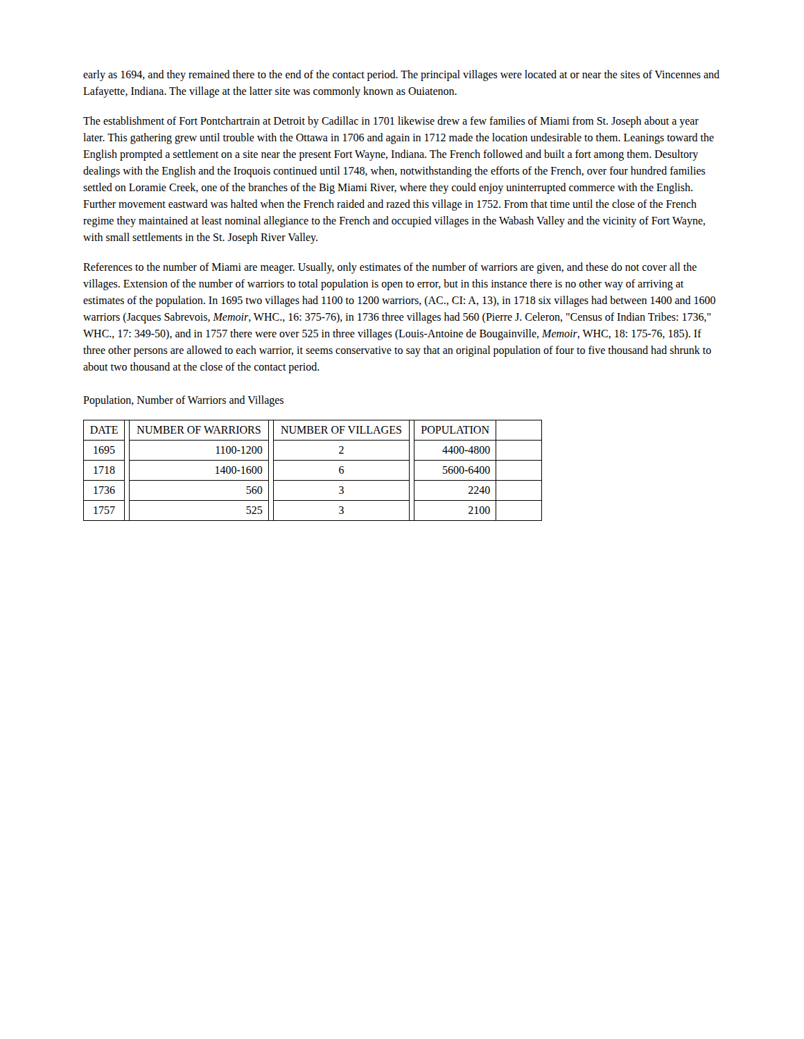early as 1694, and they remained there to the end of the contact period. The principal villages were located at or near the sites of Vincennes and Lafayette, Indiana. The village at the latter site was commonly known as Ouiatenon.
The establishment of Fort Pontchartrain at Detroit by Cadillac in 1701 likewise drew a few families of Miami from St. Joseph about a year later. This gathering grew until trouble with the Ottawa in 1706 and again in 1712 made the location undesirable to them. Leanings toward the English prompted a settlement on a site near the present Fort Wayne, Indiana. The French followed and built a fort among them. Desultory dealings with the English and the Iroquois continued until 1748, when, notwithstanding the efforts of the French, over four hundred families settled on Loramie Creek, one of the branches of the Big Miami River, where they could enjoy uninterrupted commerce with the English. Further movement eastward was halted when the French raided and razed this village in 1752. From that time until the close of the French regime they maintained at least nominal allegiance to the French and occupied villages in the Wabash Valley and the vicinity of Fort Wayne, with small settlements in the St. Joseph River Valley.
References to the number of Miami are meager. Usually, only estimates of the number of warriors are given, and these do not cover all the villages. Extension of the number of warriors to total population is open to error, but in this instance there is no other way of arriving at estimates of the population. In 1695 two villages had 1100 to 1200 warriors, (AC., CI: A, 13), in 1718 six villages had between 1400 and 1600 warriors (Jacques Sabrevois, Memoir, WHC., 16: 375-76), in 1736 three villages had 560 (Pierre J. Celeron, "Census of Indian Tribes: 1736," WHC., 17: 349-50), and in 1757 there were over 525 in three villages (Louis-Antoine de Bougainville, Memoir, WHC, 18: 175-76, 185). If three other persons are allowed to each warrior, it seems conservative to say that an original population of four to five thousand had shrunk to about two thousand at the close of the contact period.
Population, Number of Warriors and Villages
| DATE | | NUMBER OF WARRIORS | | NUMBER OF VILLAGES | | POPULATION | |
| --- | --- | --- | --- | --- | --- | --- | --- |
| 1695 | | 1100-1200 | | 2 | | 4400-4800 | |
| 1718 | | 1400-1600 | | 6 | | 5600-6400 | |
| 1736 | | 560 | | 3 | | 2240 | |
| 1757 | | 525 | | 3 | | 2100 | |